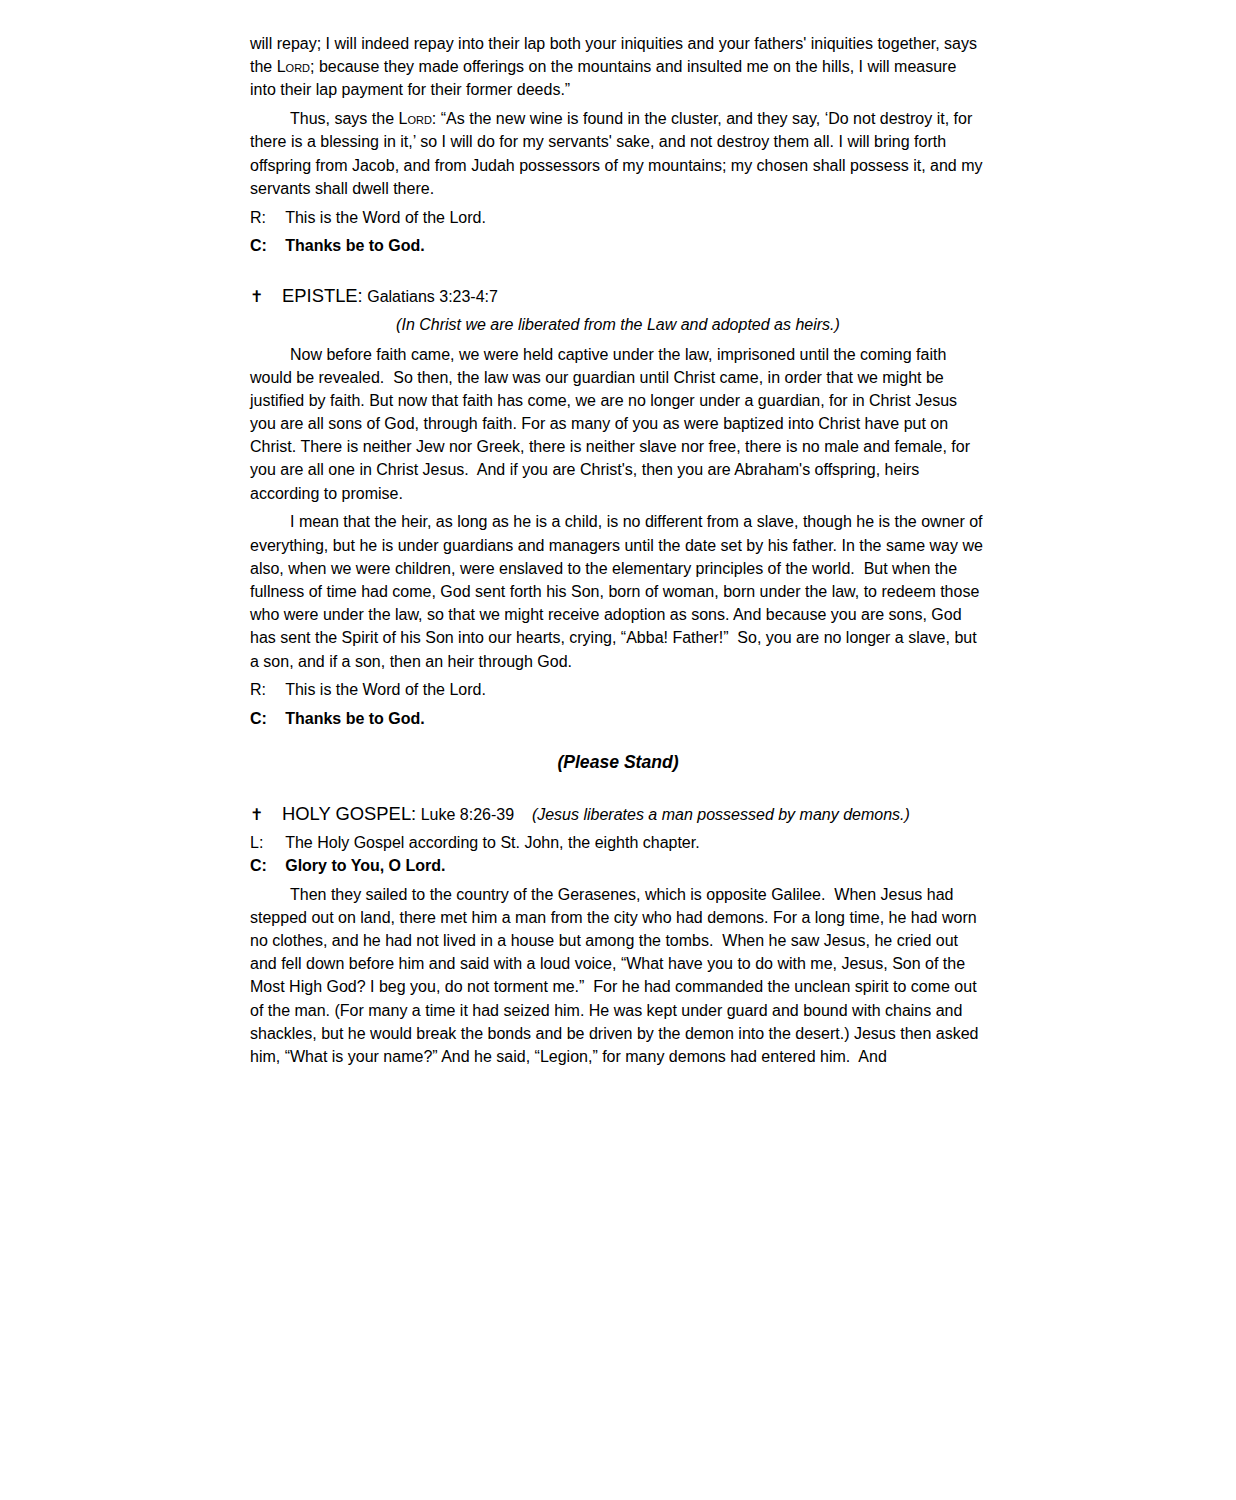will repay; I will indeed repay into their lap both your iniquities and your fathers' iniquities together, says the Lord; because they made offerings on the mountains and insulted me on the hills, I will measure into their lap payment for their former deeds.”
Thus, says the Lord: “As the new wine is found in the cluster, and they say, ‘Do not destroy it, for there is a blessing in it,’ so I will do for my servants' sake, and not destroy them all. I will bring forth offspring from Jacob, and from Judah possessors of my mountains; my chosen shall possess it, and my servants shall dwell there.
R: This is the Word of the Lord.
C: Thanks be to God.
✝ EPISTLE: Galatians 3:23-4:7
(In Christ we are liberated from the Law and adopted as heirs.)
Now before faith came, we were held captive under the law, imprisoned until the coming faith would be revealed. So then, the law was our guardian until Christ came, in order that we might be justified by faith. But now that faith has come, we are no longer under a guardian, for in Christ Jesus you are all sons of God, through faith. For as many of you as were baptized into Christ have put on Christ. There is neither Jew nor Greek, there is neither slave nor free, there is no male and female, for you are all one in Christ Jesus. And if you are Christ's, then you are Abraham's offspring, heirs according to promise.
I mean that the heir, as long as he is a child, is no different from a slave, though he is the owner of everything, but he is under guardians and managers until the date set by his father. In the same way we also, when we were children, were enslaved to the elementary principles of the world. But when the fullness of time had come, God sent forth his Son, born of woman, born under the law, to redeem those who were under the law, so that we might receive adoption as sons. And because you are sons, God has sent the Spirit of his Son into our hearts, crying, “Abba! Father!” So, you are no longer a slave, but a son, and if a son, then an heir through God.
R: This is the Word of the Lord.
C: Thanks be to God.
(Please Stand)
✝ HOLY GOSPEL: Luke 8:26-39 (Jesus liberates a man possessed by many demons.)
L: The Holy Gospel according to St. John, the eighth chapter.
C: Glory to You, O Lord.
Then they sailed to the country of the Gerasenes, which is opposite Galilee. When Jesus had stepped out on land, there met him a man from the city who had demons. For a long time, he had worn no clothes, and he had not lived in a house but among the tombs. When he saw Jesus, he cried out and fell down before him and said with a loud voice, “What have you to do with me, Jesus, Son of the Most High God? I beg you, do not torment me.” For he had commanded the unclean spirit to come out of the man. (For many a time it had seized him. He was kept under guard and bound with chains and shackles, but he would break the bonds and be driven by the demon into the desert.) Jesus then asked him, “What is your name?” And he said, “Legion,” for many demons had entered him. And